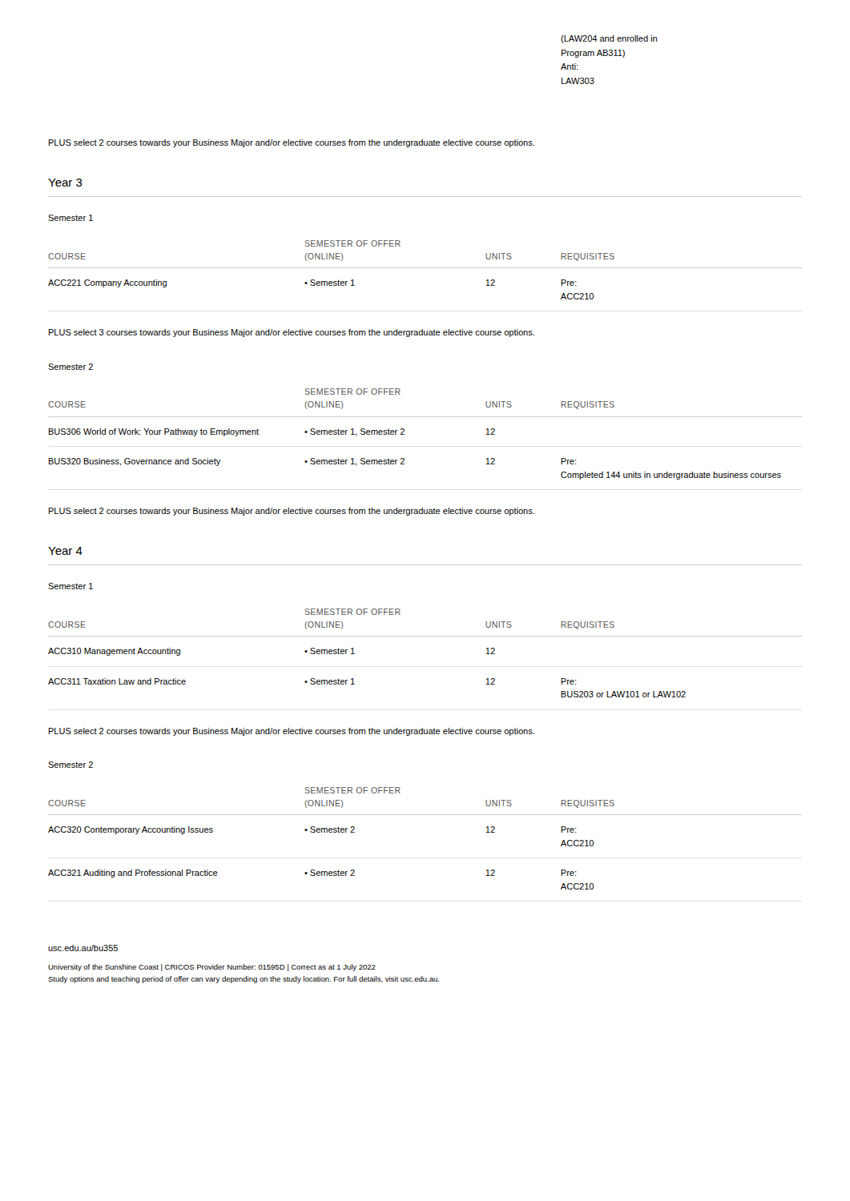(LAW204 and enrolled in
Program AB311)
Anti:
LAW303
PLUS select 2 courses towards your Business Major and/or elective courses from the undergraduate elective course options.
Year 3
Semester 1
| COURSE | SEMESTER OF OFFER (ONLINE) | UNITS | REQUISITES |
| --- | --- | --- | --- |
| ACC221 Company Accounting | • Semester 1 | 12 | Pre: ACC210 |
PLUS select 3 courses towards your Business Major and/or elective courses from the undergraduate elective course options.
Semester 2
| COURSE | SEMESTER OF OFFER (ONLINE) | UNITS | REQUISITES |
| --- | --- | --- | --- |
| BUS306 World of Work: Your Pathway to Employment | • Semester 1, Semester 2 | 12 | |
| BUS320 Business, Governance and Society | • Semester 1, Semester 2 | 12 | Pre: Completed 144 units in undergraduate business courses |
PLUS select 2 courses towards your Business Major and/or elective courses from the undergraduate elective course options.
Year 4
Semester 1
| COURSE | SEMESTER OF OFFER (ONLINE) | UNITS | REQUISITES |
| --- | --- | --- | --- |
| ACC310 Management Accounting | • Semester 1 | 12 | |
| ACC311 Taxation Law and Practice | • Semester 1 | 12 | Pre: BUS203 or LAW101 or LAW102 |
PLUS select 2 courses towards your Business Major and/or elective courses from the undergraduate elective course options.
Semester 2
| COURSE | SEMESTER OF OFFER (ONLINE) | UNITS | REQUISITES |
| --- | --- | --- | --- |
| ACC320 Contemporary Accounting Issues | • Semester 2 | 12 | Pre: ACC210 |
| ACC321 Auditing and Professional Practice | • Semester 2 | 12 | Pre: ACC210 |
usc.edu.au/bu355
University of the Sunshine Coast | CRICOS Provider Number: 01595D | Correct as at 1 July 2022
Study options and teaching period of offer can vary depending on the study location. For full details, visit usc.edu.au.